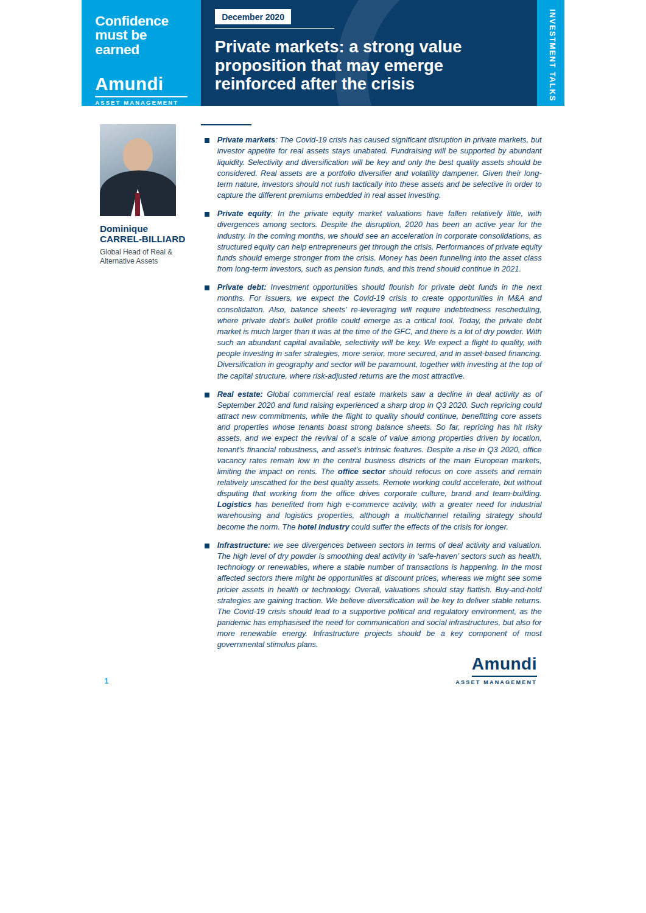Confidence must be earned
Amundi
ASSET MANAGEMENT
December 2020
Private markets: a strong value proposition that may emerge reinforced after the crisis
INVESTMENT TALKS
Dominique
CARREL-BILLIARD
Global Head of Real &
Alternative Assets
Private markets: The Covid-19 crisis has caused significant disruption in private markets, but investor appetite for real assets stays unabated. Fundraising will be supported by abundant liquidity. Selectivity and diversification will be key and only the best quality assets should be considered. Real assets are a portfolio diversifier and volatility dampener. Given their long-term nature, investors should not rush tactically into these assets and be selective in order to capture the different premiums embedded in real asset investing.
Private equity: In the private equity market valuations have fallen relatively little, with divergences among sectors. Despite the disruption, 2020 has been an active year for the industry. In the coming months, we should see an acceleration in corporate consolidations, as structured equity can help entrepreneurs get through the crisis. Performances of private equity funds should emerge stronger from the crisis. Money has been funneling into the asset class from long-term investors, such as pension funds, and this trend should continue in 2021.
Private debt: Investment opportunities should flourish for private debt funds in the next months. For issuers, we expect the Covid-19 crisis to create opportunities in M&A and consolidation. Also, balance sheets’ re-leveraging will require indebtedness rescheduling, where private debt’s bullet profile could emerge as a critical tool. Today, the private debt market is much larger than it was at the time of the GFC, and there is a lot of dry powder. With such an abundant capital available, selectivity will be key. We expect a flight to quality, with people investing in safer strategies, more senior, more secured, and in asset-based financing. Diversification in geography and sector will be paramount, together with investing at the top of the capital structure, where risk-adjusted returns are the most attractive.
Real estate: Global commercial real estate markets saw a decline in deal activity as of September 2020 and fund raising experienced a sharp drop in Q3 2020. Such repricing could attract new commitments, while the flight to quality should continue, benefitting core assets and properties whose tenants boast strong balance sheets. So far, repricing has hit risky assets, and we expect the revival of a scale of value among properties driven by location, tenant’s financial robustness, and asset’s intrinsic features. Despite a rise in Q3 2020, office vacancy rates remain low in the central business districts of the main European markets, limiting the impact on rents. The office sector should refocus on core assets and remain relatively unscathed for the best quality assets. Remote working could accelerate, but without disputing that working from the office drives corporate culture, brand and team-building. Logistics has benefited from high e-commerce activity, with a greater need for industrial warehousing and logistics properties, although a multichannel retailing strategy should become the norm. The hotel industry could suffer the effects of the crisis for longer.
Infrastructure: we see divergences between sectors in terms of deal activity and valuation. The high level of dry powder is smoothing deal activity in ‘safe-haven’ sectors such as health, technology or renewables, where a stable number of transactions is happening. In the most affected sectors there might be opportunities at discount prices, whereas we might see some pricier assets in health or technology. Overall, valuations should stay flattish. Buy-and-hold strategies are gaining traction. We believe diversification will be key to deliver stable returns. The Covid-19 crisis should lead to a supportive political and regulatory environment, as the pandemic has emphasised the need for communication and social infrastructures, but also for more renewable energy. Infrastructure projects should be a key component of most governmental stimulus plans.
1
Amundi
ASSET MANAGEMENT